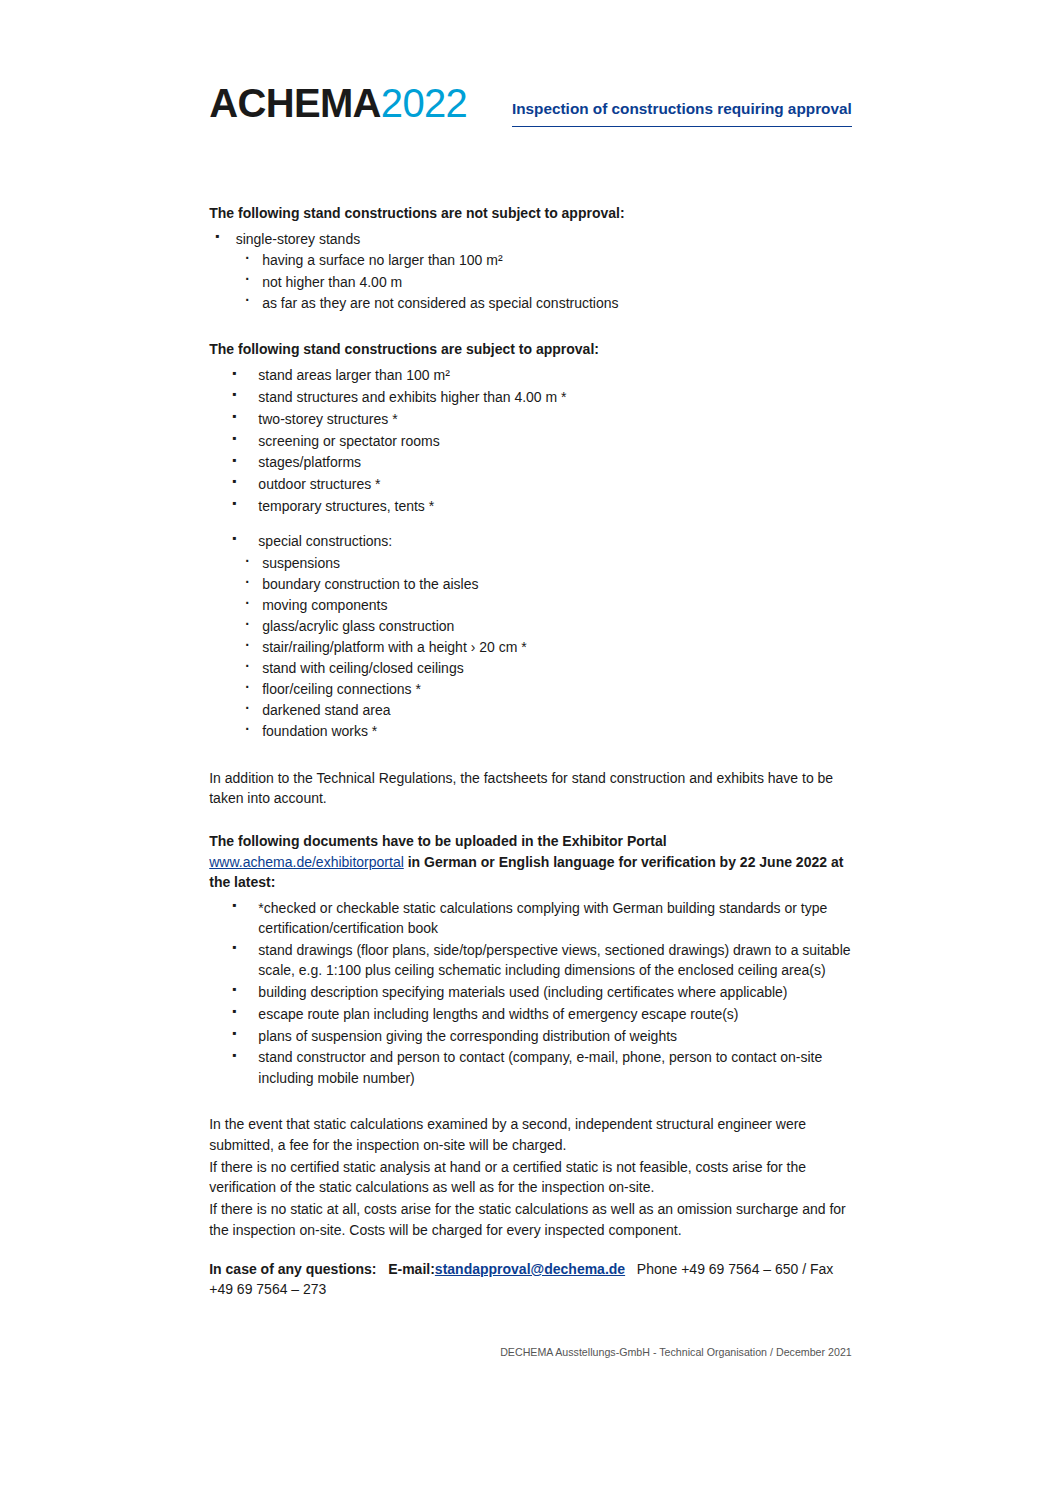ACHEMA 2022
Inspection of constructions requiring approval
The following stand constructions are not subject to approval:
single-storey stands
having a surface no larger than 100 m²
not higher than 4.00 m
as far as they are not considered as special constructions
The following stand constructions are subject to approval:
stand areas larger than 100 m²
stand structures and exhibits higher than 4.00 m *
two-storey structures *
screening or spectator rooms
stages/platforms
outdoor structures *
temporary structures, tents *
special constructions:
suspensions
boundary construction to the aisles
moving components
glass/acrylic glass construction
stair/railing/platform with a height › 20 cm *
stand with ceiling/closed ceilings
floor/ceiling connections *
darkened stand area
foundation works *
In addition to the Technical Regulations, the factsheets for stand construction and exhibits have to be taken into account.
The following documents have to be uploaded in the Exhibitor Portal www.achema.de/exhibitorportal in German or English language for verification by 22 June 2022 at the latest:
*checked or checkable static calculations complying with German building standards or type certification/certification book
stand drawings (floor plans, side/top/perspective views, sectioned drawings) drawn to a suitable scale, e.g. 1:100 plus ceiling schematic including dimensions of the enclosed ceiling area(s)
building description specifying materials used (including certificates where applicable)
escape route plan including lengths and widths of emergency escape route(s)
plans of suspension giving the corresponding distribution of weights
stand constructor and person to contact (company, e-mail, phone, person to contact on-site including mobile number)
In the event that static calculations examined by a second, independent structural engineer were submitted, a fee for the inspection on-site will be charged.
If there is no certified static analysis at hand or a certified static is not feasible, costs arise for the verification of the static calculations as well as for the inspection on-site.
If there is no static at all, costs arise for the static calculations as well as an omission surcharge and for the inspection on-site. Costs will be charged for every inspected component.
In case of any questions: E-mail:standapproval@dechema.de Phone +49 69 7564 – 650 / Fax +49 69 7564 – 273
DECHEMA Ausstellungs-GmbH - Technical Organisation / December 2021